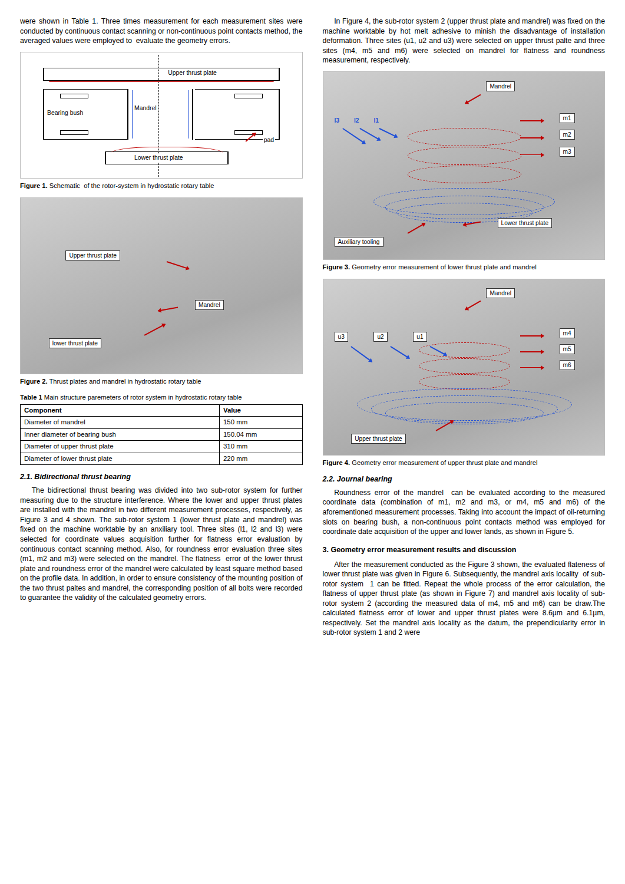were shown in Table 1. Three times measurement for each measurement sites were conducted by continuous contact scanning or non-continuous point contacts method, the averaged values were employed to evaluate the geometry errors.
Upper thrust plate
Bearing bush
Mandrel
pad
Lower thrust plate
Figure 1. Schematic of the rotor-system in hydrostatic rotary table
Upper thrust plate
Mandrel
lower thrust plate
Figure 2. Thrust plates and mandrel in hydrostatic rotary table
Table 1 Main structure paremeters of rotor system in hydrostatic rotary table
| Component | Value |
| --- | --- |
| Diameter of mandrel | 150 mm |
| Inner diameter of bearing bush | 150.04 mm |
| Diameter of upper thrust plate | 310 mm |
| Diameter of lower thrust plate | 220 mm |
2.1. Bidirectional thrust bearing
The bidirectional thrust bearing was divided into two sub-rotor system for further measuring due to the structure interference. Where the lower and upper thrust plates are installed with the mandrel in two different measurement processes, respectively, as Figure 3 and 4 shown. The sub-rotor system 1 (lower thrust plate and mandrel) was fixed on the machine worktable by an anxiliary tool. Three sites (l1, l2 and l3) were selected for coordinate values acquisition further for flatness error evaluation by continuous contact scanning method. Also, for roundness error evaluation three sites (m1, m2 and m3) were selected on the mandrel. The flatness error of the lower thrust plate and roundness error of the mandrel were calculated by least square method based on the profile data. In addition, in order to ensure consistency of the mounting position of the two thrust paltes and mandrel, the corresponding position of all bolts were recorded to guarantee the validity of the calculated geometry errors.
In Figure 4, the sub-rotor system 2 (upper thrust plate and mandrel) was fixed on the machine worktable by hot melt adhesive to minish the disadvantage of installation deformation. Three sites (u1, u2 and u3) were selected on upper thrust palte and three sites (m4, m5 and m6) were selected on mandrel for flatness and roundness measurement, respectively.
Mandrel
l3
l2
l1
m1
m2
m3
Lower thrust plate
Auxiliary tooling
Figure 3. Geometry error measurement of lower thrust plate and mandrel
Mandrel
u3
u2
u1
m4
m5
m6
Upper thrust plate
Figure 4. Geometry error measurement of upper thrust plate and mandrel
2.2. Journal bearing
Roundness error of the mandrel can be evaluated according to the measured coordinate data (combination of m1, m2 and m3, or m4, m5 and m6) of the aforementioned measurement processes. Taking into account the impact of oil-returning slots on bearing bush, a non-continuous point contacts method was employed for coordinate date acquisition of the upper and lower lands, as shown in Figure 5.
3. Geometry error measurement results and discussion
After the measurement conducted as the Figure 3 shown, the evaluated flateness of lower thrust plate was given in Figure 6. Subsequently, the mandrel axis locality of sub-rotor system 1 can be fitted. Repeat the whole process of the error calculation, the flatness of upper thrust plate (as shown in Figure 7) and mandrel axis locality of sub-rotor system 2 (according the measured data of m4, m5 and m6) can be draw.The calculated flatness error of lower and upper thrust plates were 8.6µm and 6.1µm, respectively. Set the mandrel axis locality as the datum, the prependicularity error in sub-rotor system 1 and 2 were